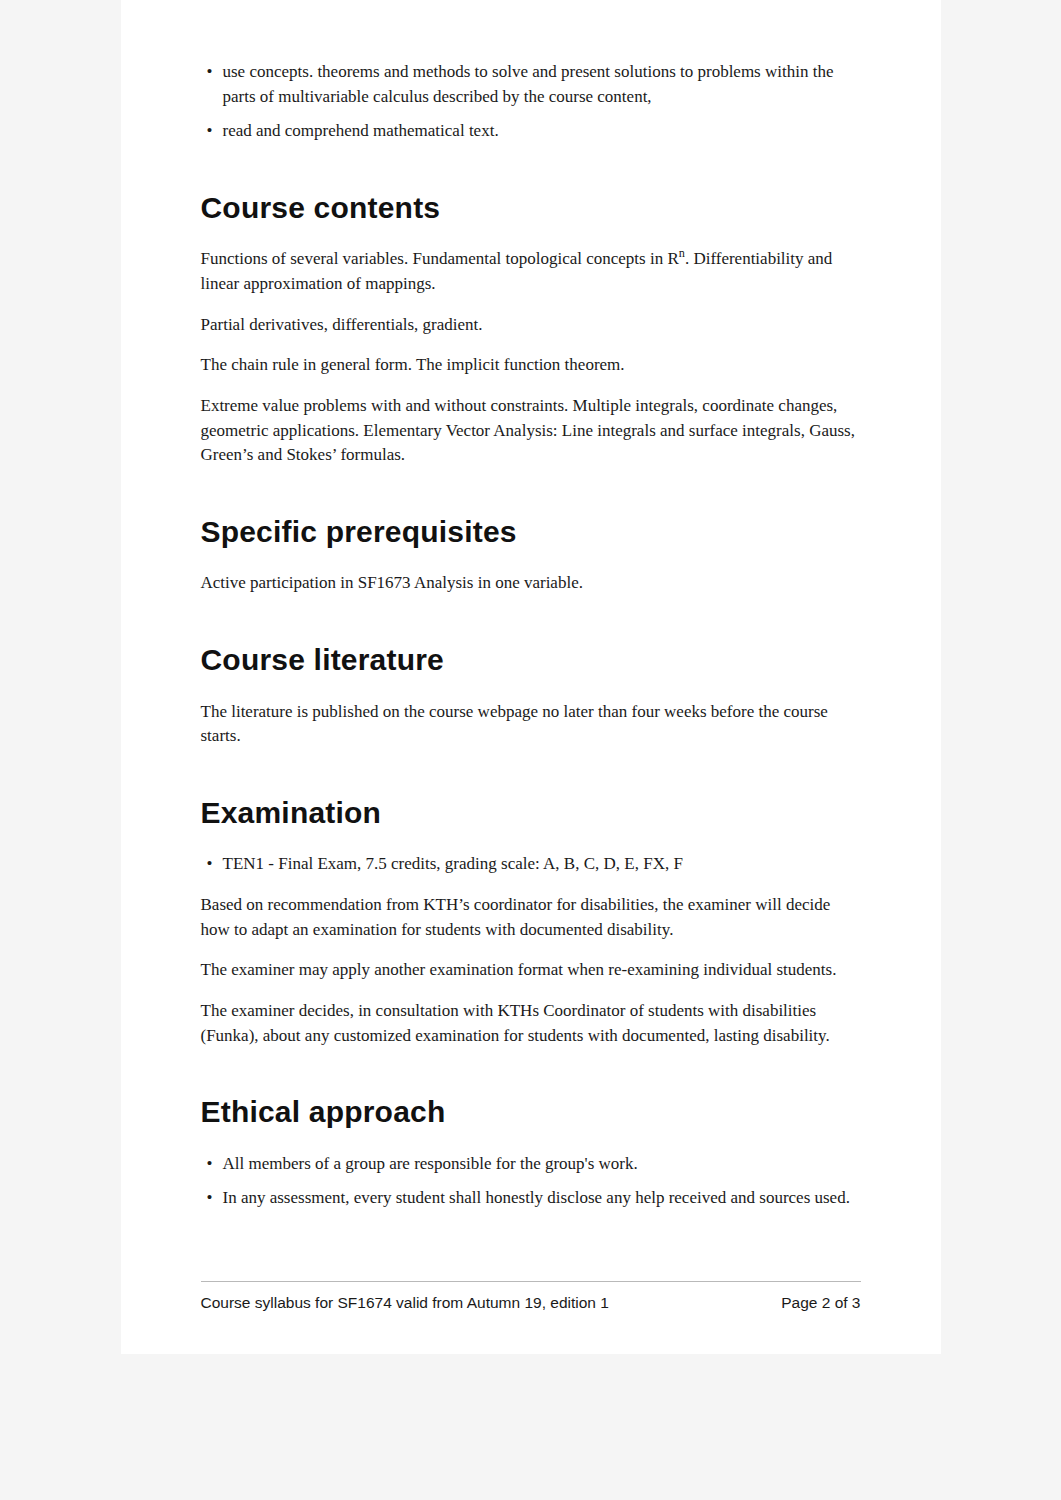use concepts. theorems and methods to solve and present solutions to problems within the parts of multivariable calculus described by the course content,
read and comprehend mathematical text.
Course contents
Functions of several variables. Fundamental topological concepts in Rn. Differentiability and linear approximation of mappings.
Partial derivatives, differentials, gradient.
The chain rule in general form. The implicit function theorem.
Extreme value problems with and without constraints. Multiple integrals, coordinate changes, geometric applications. Elementary Vector Analysis: Line integrals and surface integrals, Gauss, Green’s and Stokes’ formulas.
Specific prerequisites
Active participation in SF1673 Analysis in one variable.
Course literature
The literature is published on the course webpage no later than four weeks before the course starts.
Examination
TEN1 - Final Exam, 7.5 credits, grading scale: A, B, C, D, E, FX, F
Based on recommendation from KTH’s coordinator for disabilities, the examiner will decide how to adapt an examination for students with documented disability.
The examiner may apply another examination format when re-examining individual students.
The examiner decides, in consultation with KTHs Coordinator of students with disabilities (Funka), about any customized examination for students with documented, lasting disability.
Ethical approach
All members of a group are responsible for the group's work.
In any assessment, every student shall honestly disclose any help received and sources used.
Course syllabus for SF1674 valid from Autumn 19, edition 1 Page 2 of 3